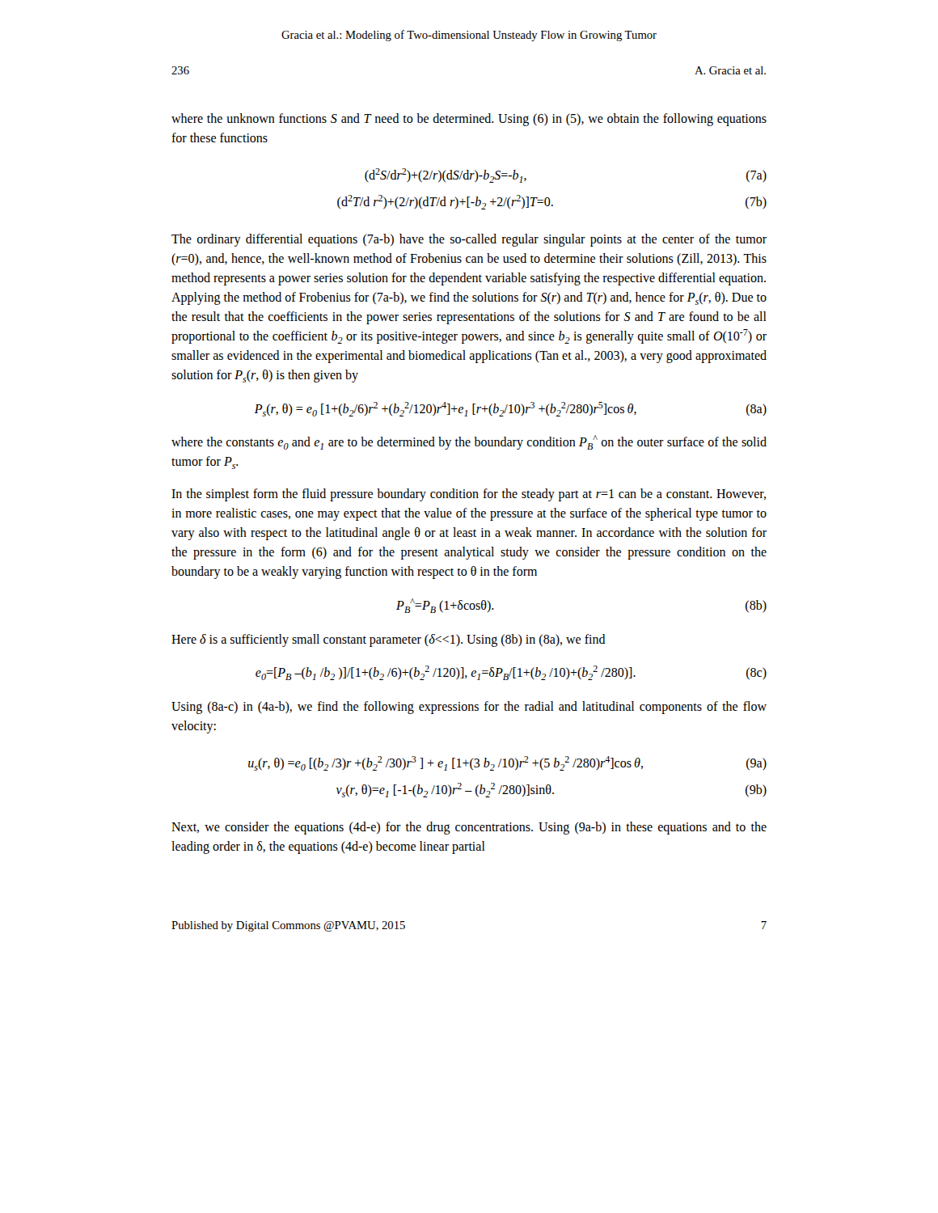Gracia et al.: Modeling of Two-dimensional Unsteady Flow in Growing Tumor
236 A. Gracia et al.
where the unknown functions S and T need to be determined. Using (6) in (5), we obtain the following equations for these functions
(d2S/dr2)+(2/r)(dS/dr)-b2S=-b1, (7a)
(d2T/d r2)+(2/r)(dT/d r)+[-b2 +2/(r2)]T=0. (7b)
The ordinary differential equations (7a-b) have the so-called regular singular points at the center of the tumor (r=0), and, hence, the well-known method of Frobenius can be used to determine their solutions (Zill, 2013). This method represents a power series solution for the dependent variable satisfying the respective differential equation. Applying the method of Frobenius for (7a-b), we find the solutions for S(r) and T(r) and, hence for Ps(r, θ). Due to the result that the coefficients in the power series representations of the solutions for S and T are found to be all proportional to the coefficient b2 or its positive-integer powers, and since b2 is generally quite small of O(10-7) or smaller as evidenced in the experimental and biomedical applications (Tan et al., 2003), a very good approximated solution for Ps(r, θ) is then given by
Ps(r, θ) = e0 [1+(b2/6)r2 +(b22/120)r4]+e1 [r+(b2/10)r3 +(b22/280)r5]cos θ, (8a)
where the constants e0 and e1 are to be determined by the boundary condition PB^ on the outer surface of the solid tumor for Ps.
In the simplest form the fluid pressure boundary condition for the steady part at r=1 can be a constant. However, in more realistic cases, one may expect that the value of the pressure at the surface of the spherical type tumor to vary also with respect to the latitudinal angle θ or at least in a weak manner. In accordance with the solution for the pressure in the form (6) and for the present analytical study we consider the pressure condition on the boundary to be a weakly varying function with respect to θ in the form
PB^=PB (1+δcosθ). (8b)
Here δ is a sufficiently small constant parameter (δ<<1). Using (8b) in (8a), we find
e0=[PB –(b1 /b2 )]/[1+(b2 /6)+(b22 /120)], e1=δPB/[1+(b2 /10)+(b22 /280)]. (8c)
Using (8a-c) in (4a-b), we find the following expressions for the radial and latitudinal components of the flow velocity:
us(r, θ) =e0 [(b2 /3)r +(b22 /30)r3 ] + e1 [1+(3 b2 /10)r2 +(5 b22 /280)r4]cos θ, (9a)
vs(r, θ)=e1 [-1-(b2 /10)r2 – (b22 /280)]sinθ. (9b)
Next, we consider the equations (4d-e) for the drug concentrations. Using (9a-b) in these equations and to the leading order in δ, the equations (4d-e) become linear partial
Published by Digital Commons @PVAMU, 2015 7